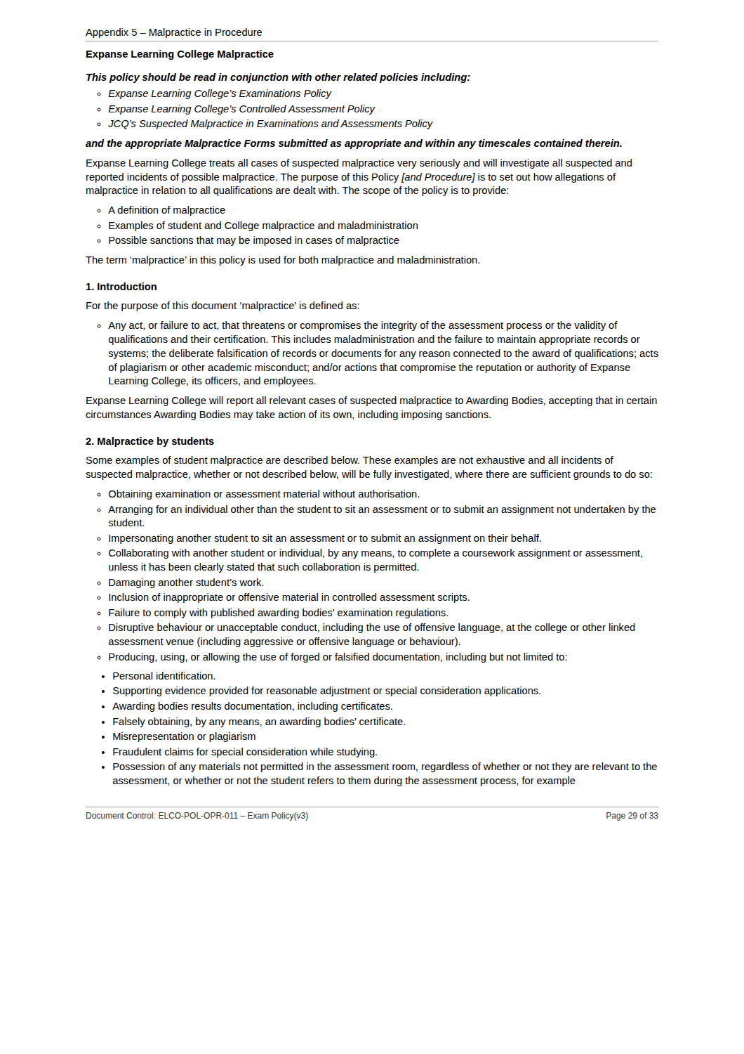Appendix 5 – Malpractice in Procedure
Expanse Learning College Malpractice
This policy should be read in conjunction with other related policies including:
Expanse Learning College’s Examinations Policy
Expanse Learning College’s Controlled Assessment Policy
JCQ’s Suspected Malpractice in Examinations and Assessments Policy
and the appropriate Malpractice Forms submitted as appropriate and within any timescales contained therein.
Expanse Learning College treats all cases of suspected malpractice very seriously and will investigate all suspected and reported incidents of possible malpractice. The purpose of this Policy [and Procedure] is to set out how allegations of malpractice in relation to all qualifications are dealt with. The scope of the policy is to provide:
A definition of malpractice
Examples of student and College malpractice and maladministration
Possible sanctions that may be imposed in cases of malpractice
The term ‘malpractice’ in this policy is used for both malpractice and maladministration.
1. Introduction
For the purpose of this document ‘malpractice’ is defined as:
Any act, or failure to act, that threatens or compromises the integrity of the assessment process or the validity of qualifications and their certification. This includes maladministration and the failure to maintain appropriate records or systems; the deliberate falsification of records or documents for any reason connected to the award of qualifications; acts of plagiarism or other academic misconduct; and/or actions that compromise the reputation or authority of Expanse Learning College, its officers, and employees.
Expanse Learning College will report all relevant cases of suspected malpractice to Awarding Bodies, accepting that in certain circumstances Awarding Bodies may take action of its own, including imposing sanctions.
2. Malpractice by students
Some examples of student malpractice are described below. These examples are not exhaustive and all incidents of suspected malpractice, whether or not described below, will be fully investigated, where there are sufficient grounds to do so:
Obtaining examination or assessment material without authorisation.
Arranging for an individual other than the student to sit an assessment or to submit an assignment not undertaken by the student.
Impersonating another student to sit an assessment or to submit an assignment on their behalf.
Collaborating with another student or individual, by any means, to complete a coursework assignment or assessment, unless it has been clearly stated that such collaboration is permitted.
Damaging another student’s work.
Inclusion of inappropriate or offensive material in controlled assessment scripts.
Failure to comply with published awarding bodies’ examination regulations.
Disruptive behaviour or unacceptable conduct, including the use of offensive language, at the college or other linked assessment venue (including aggressive or offensive language or behaviour).
Producing, using, or allowing the use of forged or falsified documentation, including but not limited to:
Personal identification.
Supporting evidence provided for reasonable adjustment or special consideration applications.
Awarding bodies results documentation, including certificates.
Falsely obtaining, by any means, an awarding bodies’ certificate.
Misrepresentation or plagiarism
Fraudulent claims for special consideration while studying.
Possession of any materials not permitted in the assessment room, regardless of whether or not they are relevant to the assessment, or whether or not the student refers to them during the assessment process, for example
Document Control: ELCO-POL-OPR-011 – Exam Policy(v3) Page 29 of 33